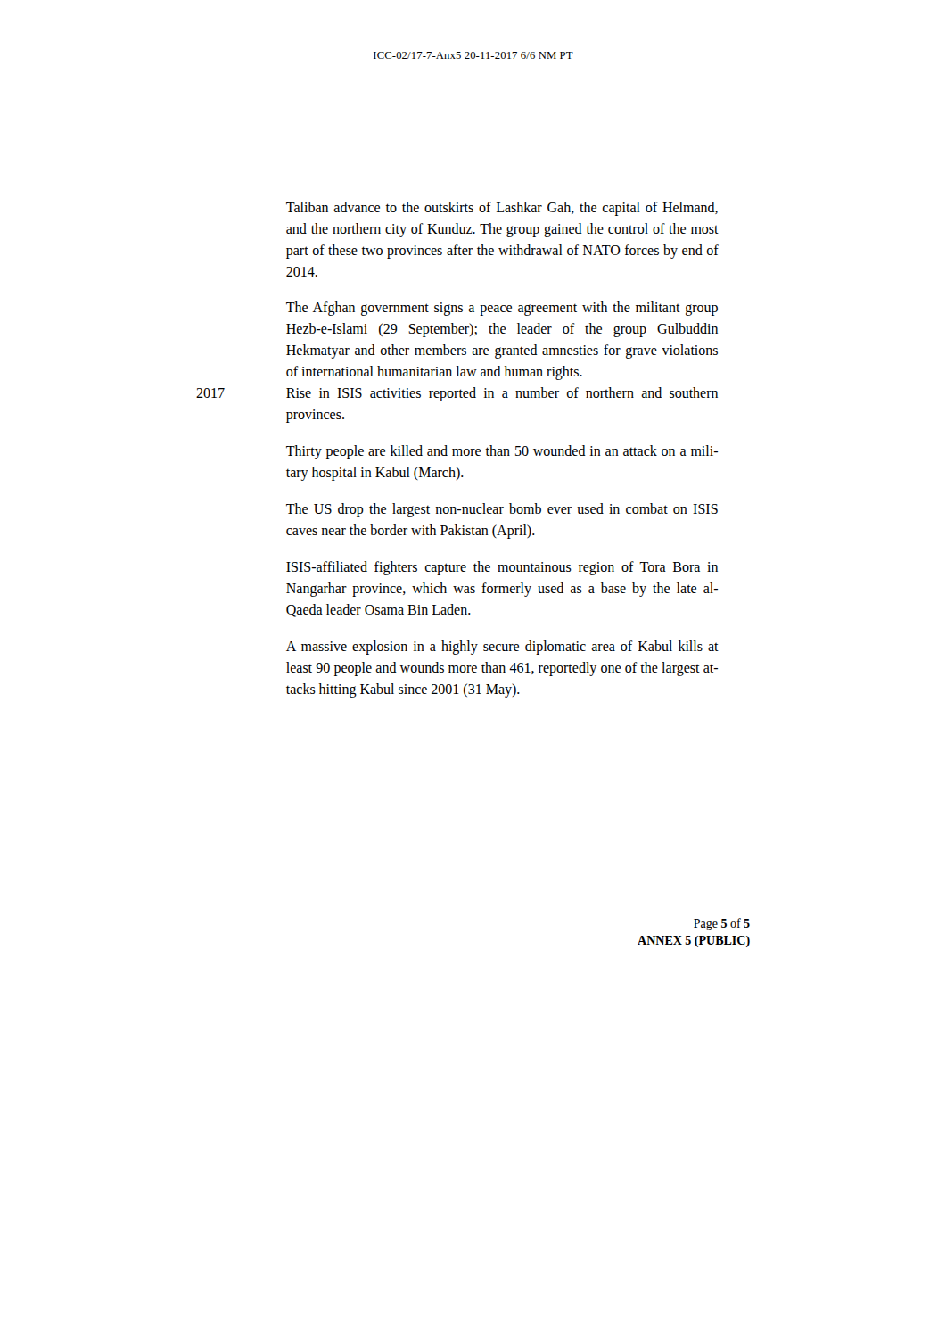ICC-02/17-7-Anx5 20-11-2017 6/6 NM PT
Taliban advance to the outskirts of Lashkar Gah, the capital of Helmand, and the northern city of Kunduz. The group gained the control of the most part of these two provinces after the withdrawal of NATO forces by end of 2014.
The Afghan government signs a peace agreement with the militant group Hezb-e-Islami (29 September); the leader of the group Gulbuddin Hekmatyar and other members are granted amnesties for grave violations of international humanitarian law and human rights.
2017
Rise in ISIS activities reported in a number of northern and southern provinces.
Thirty people are killed and more than 50 wounded in an attack on a military hospital in Kabul (March).
The US drop the largest non-nuclear bomb ever used in combat on ISIS caves near the border with Pakistan (April).
ISIS-affiliated fighters capture the mountainous region of Tora Bora in Nangarhar province, which was formerly used as a base by the late al-Qaeda leader Osama Bin Laden.
A massive explosion in a highly secure diplomatic area of Kabul kills at least 90 people and wounds more than 461, reportedly one of the largest attacks hitting Kabul since 2001 (31 May).
Page 5 of 5
ANNEX 5 (PUBLIC)